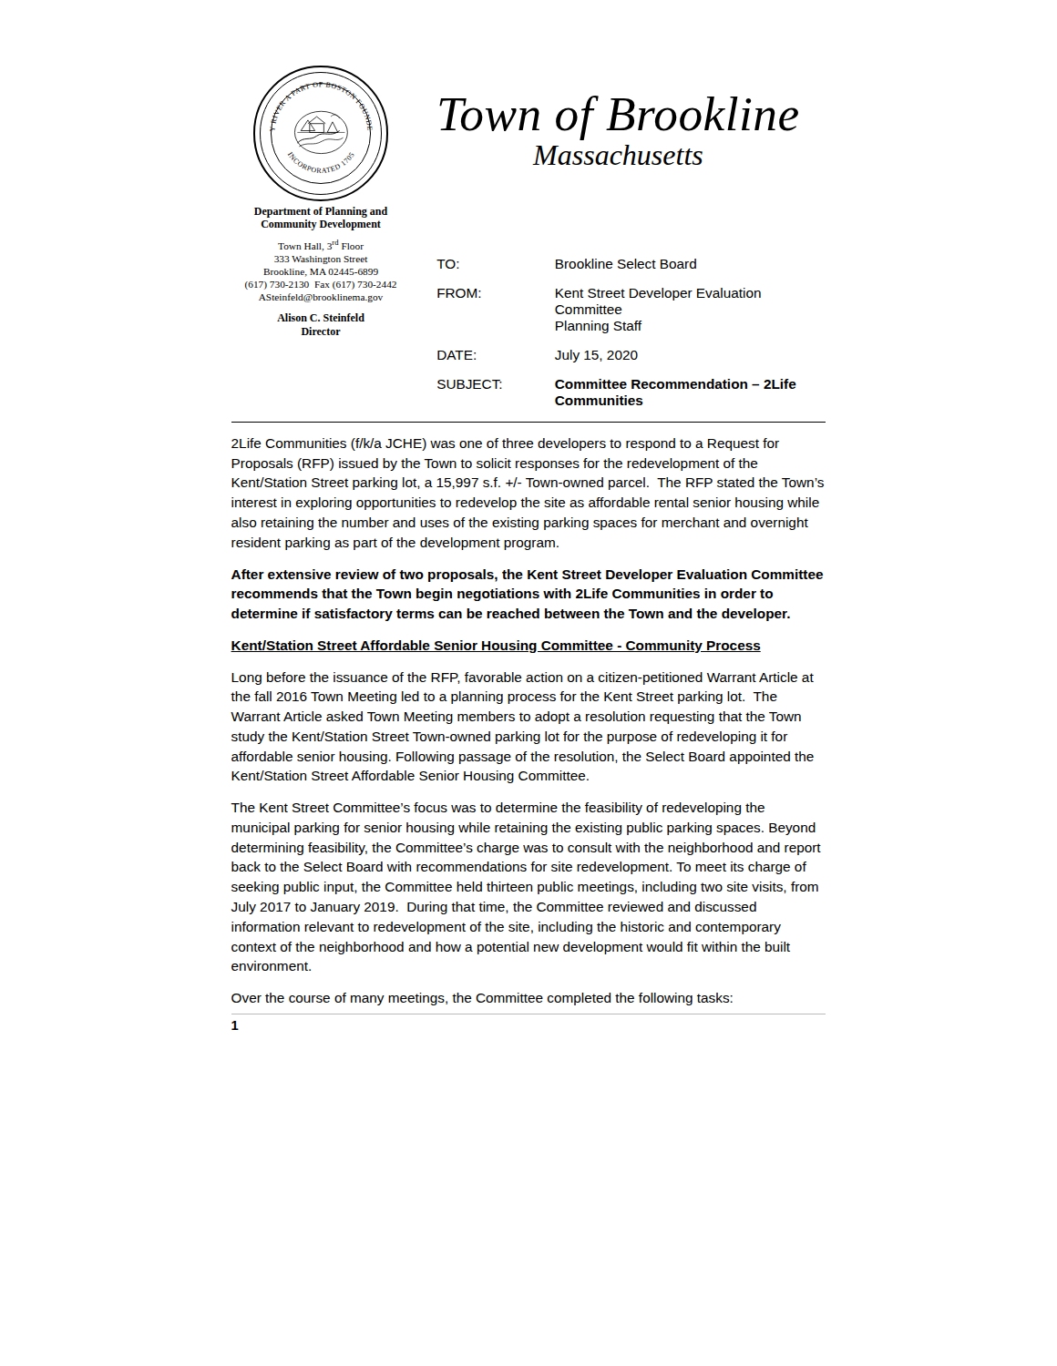MUDDY RIVER A PART OF BOSTON FOUNDED 1630 INCORPORATED 1705
Department of Planning and
Community Development
Town Hall, 3rd Floor
333 Washington Street
Brookline, MA 02445-6899
(617) 730-2130 Fax (617) 730-2442
ASteinfeld@brooklinema.gov
Alison C. Steinfeld
Director
Town of Brookline
Massachusetts
| TO: | Brookline Select Board |
| FROM: | Kent Street Developer Evaluation Committee Planning Staff |
| DATE: | July 15, 2020 |
| SUBJECT: | Committee Recommendation – 2Life Communities |
2Life Communities (f/k/a JCHE) was one of three developers to respond to a Request for Proposals (RFP) issued by the Town to solicit responses for the redevelopment of the Kent/Station Street parking lot, a 15,997 s.f. +/- Town-owned parcel. The RFP stated the Town’s interest in exploring opportunities to redevelop the site as affordable rental senior housing while also retaining the number and uses of the existing parking spaces for merchant and overnight resident parking as part of the development program.
After extensive review of two proposals, the Kent Street Developer Evaluation Committee recommends that the Town begin negotiations with 2Life Communities in order to determine if satisfactory terms can be reached between the Town and the developer.
Kent/Station Street Affordable Senior Housing Committee - Community Process
Long before the issuance of the RFP, favorable action on a citizen-petitioned Warrant Article at the fall 2016 Town Meeting led to a planning process for the Kent Street parking lot. The Warrant Article asked Town Meeting members to adopt a resolution requesting that the Town study the Kent/Station Street Town-owned parking lot for the purpose of redeveloping it for affordable senior housing. Following passage of the resolution, the Select Board appointed the Kent/Station Street Affordable Senior Housing Committee.
The Kent Street Committee’s focus was to determine the feasibility of redeveloping the municipal parking for senior housing while retaining the existing public parking spaces. Beyond determining feasibility, the Committee’s charge was to consult with the neighborhood and report back to the Select Board with recommendations for site redevelopment. To meet its charge of seeking public input, the Committee held thirteen public meetings, including two site visits, from July 2017 to January 2019. During that time, the Committee reviewed and discussed information relevant to redevelopment of the site, including the historic and contemporary context of the neighborhood and how a potential new development would fit within the built environment.
Over the course of many meetings, the Committee completed the following tasks:
1